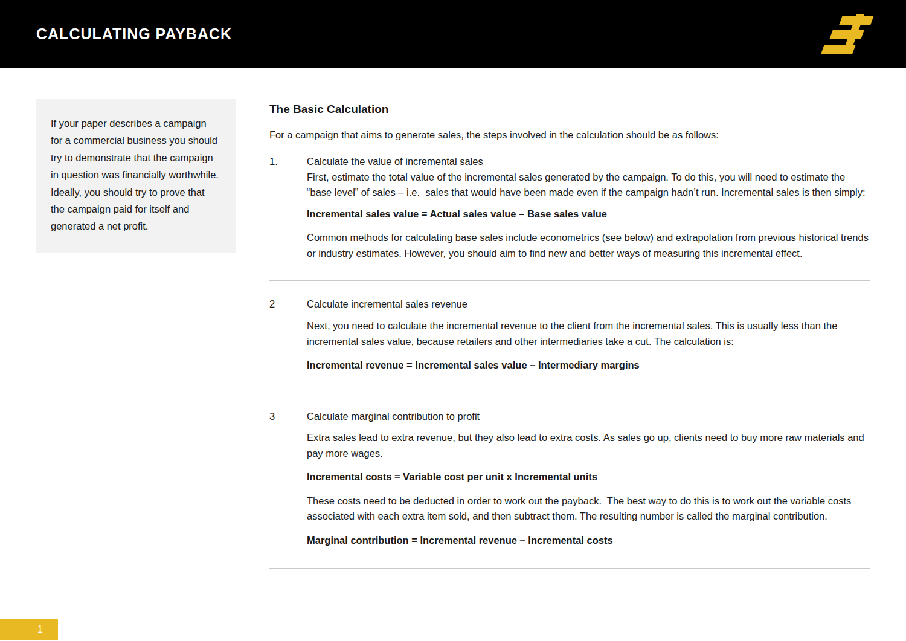Calculating Payback
If your paper describes a campaign for a commercial business you should try to demonstrate that the campaign in question was financially worthwhile. Ideally, you should try to prove that the campaign paid for itself and generated a net profit.
The Basic Calculation
For a campaign that aims to generate sales, the steps involved in the calculation should be as follows:
1.
Calculate the value of incremental sales
First, estimate the total value of the incremental sales generated by the campaign. To do this, you will need to estimate the “base level” of sales – i.e. sales that would have been made even if the campaign hadn’t run. Incremental sales is then simply:
Incremental sales value = Actual sales value – Base sales value
Common methods for calculating base sales include econometrics (see below) and extrapolation from previous historical trends or industry estimates. However, you should aim to find new and better ways of measuring this incremental effect.
2
Calculate incremental sales revenue
Next, you need to calculate the incremental revenue to the client from the incremental sales. This is usually less than the incremental sales value, because retailers and other intermediaries take a cut. The calculation is:
Incremental revenue = Incremental sales value – Intermediary margins
3
Calculate marginal contribution to profit
Extra sales lead to extra revenue, but they also lead to extra costs. As sales go up, clients need to buy more raw materials and pay more wages.
Incremental costs = Variable cost per unit x Incremental units
These costs need to be deducted in order to work out the payback. The best way to do this is to work out the variable costs associated with each extra item sold, and then subtract them. The resulting number is called the marginal contribution.
Marginal contribution = Incremental revenue – Incremental costs
1